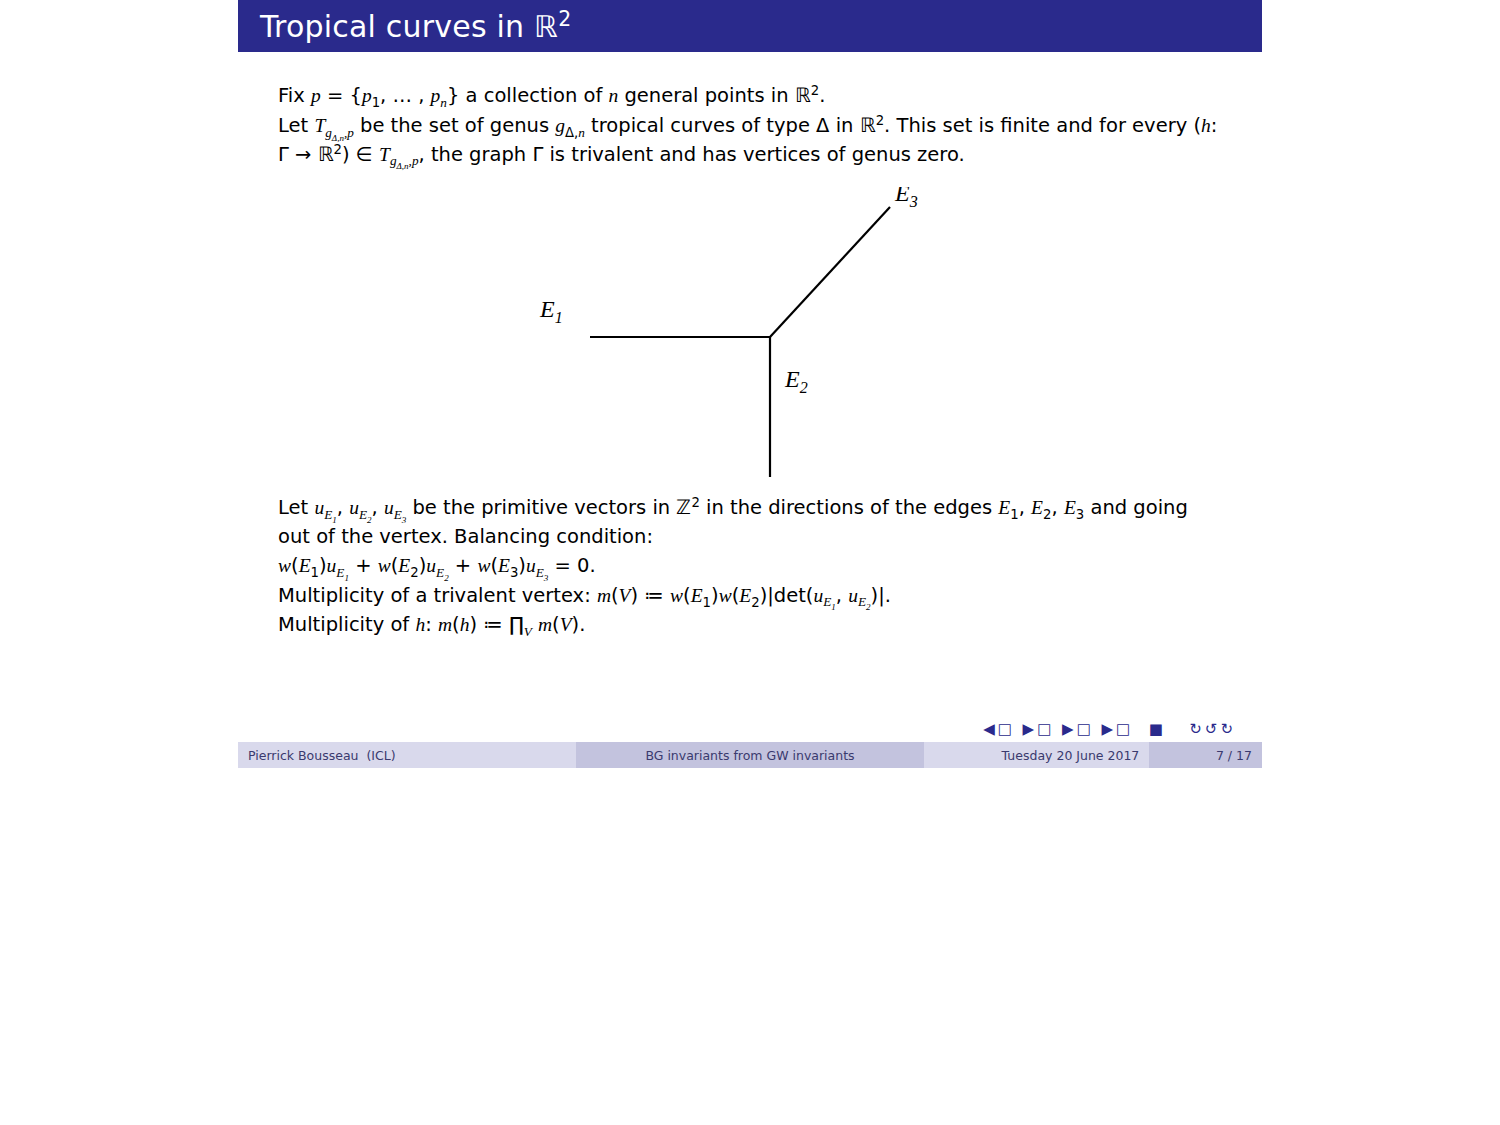Tropical curves in ℝ2
Fix p = {p1, … , pn} a collection of n general points in ℝ2.
Let TgΔ,n,p be the set of genus gΔ,n tropical curves of type Δ in ℝ2. This set is finite and for every (h: Γ → ℝ2) ∈ TgΔ,n,p, the graph Γ is trivalent and has vertices of genus zero.
E3 E1 E2
Let uE1, uE2, uE3 be the primitive vectors in ℤ2 in the directions of the edges E1, E2, E3 and going out of the vertex. Balancing condition:
w(E1)uE1 + w(E2)uE2 + w(E3)uE3 = 0.
Multiplicity of a trivalent vertex: m(V) ≔ w(E1)w(E2)|det(uE1, uE2)|.
Multiplicity of h: m(h) ≔ ∏V m(V).
◀□ ▶□ ▶□ ▶□ ■ ↻↺↻
Pierrick Bousseau (ICL)
BG invariants from GW invariants
Tuesday 20 June 2017
7 / 17